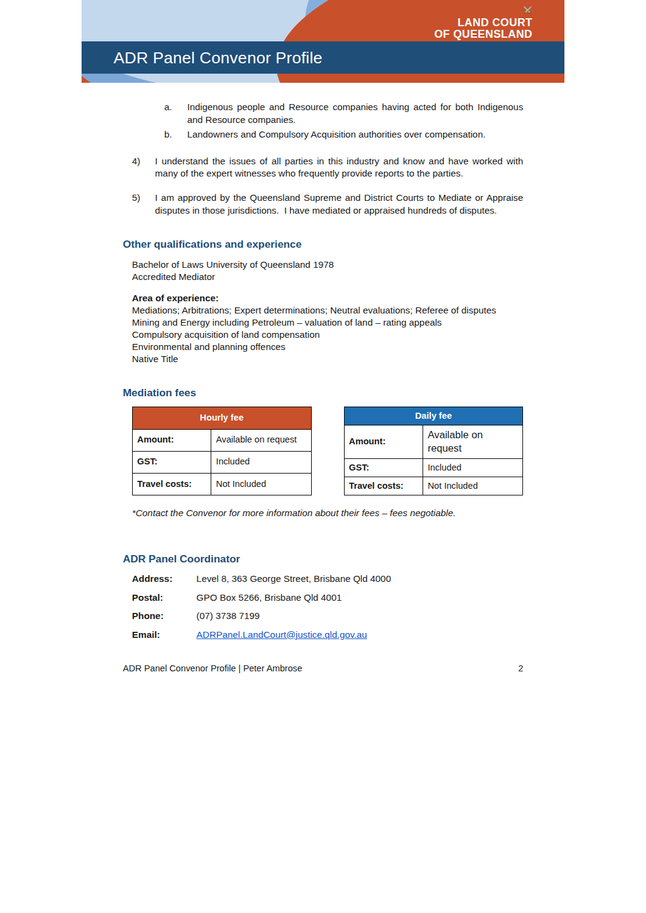ADR Panel Convenor Profile
⚔️
LAND COURT
OF QUEENSLAND
a. Indigenous people and Resource companies having acted for both Indigenous and Resource companies.
b. Landowners and Compulsory Acquisition authorities over compensation.
4) I understand the issues of all parties in this industry and know and have worked with many of the expert witnesses who frequently provide reports to the parties.
5) I am approved by the Queensland Supreme and District Courts to Mediate or Appraise disputes in those jurisdictions. I have mediated or appraised hundreds of disputes.
Other qualifications and experience
Bachelor of Laws University of Queensland 1978
Accredited Mediator
Area of experience:
Mediations; Arbitrations; Expert determinations; Neutral evaluations; Referee of disputes
Mining and Energy including Petroleum – valuation of land – rating appeals
Compulsory acquisition of land compensation
Environmental and planning offences
Native Title
Mediation fees
| Hourly fee |
| --- |
| Amount: | Available on request |
| GST: | Included |
| Travel costs: | Not Included |
| Daily fee |
| --- |
| Amount: | Available on request |
| GST: | Included |
| Travel costs: | Not Included |
*Contact the Convenor for more information about their fees – fees negotiable.
ADR Panel Coordinator
Address:
Level 8, 363 George Street, Brisbane Qld 4000
Postal:
GPO Box 5266, Brisbane Qld 4001
Phone:
(07) 3738 7199
Email:
ADRPanel.LandCourt@justice.qld.gov.au
ADR Panel Convenor Profile | Peter Ambrose
2